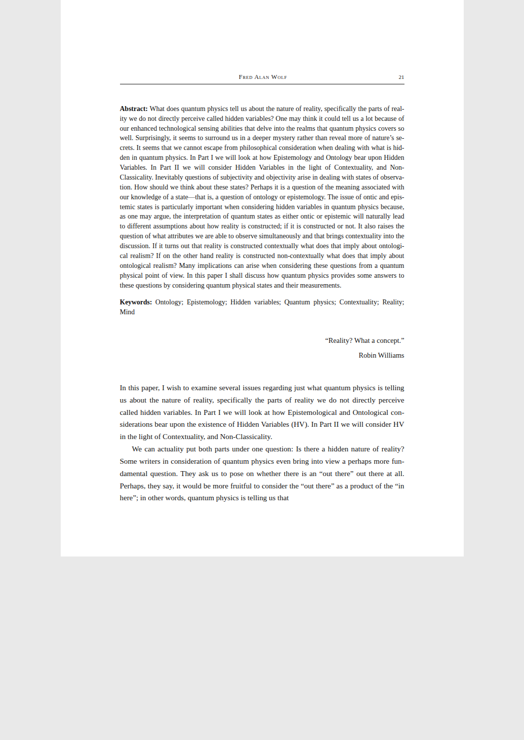Fred Alan Wolf 21
Abstract: What does quantum physics tell us about the nature of reality, specifically the parts of reality we do not directly perceive called hidden variables? One may think it could tell us a lot because of our enhanced technological sensing abilities that delve into the realms that quantum physics covers so well. Surprisingly, it seems to surround us in a deeper mystery rather than reveal more of nature’s secrets. It seems that we cannot escape from philosophical consideration when dealing with what is hidden in quantum physics. In Part I we will look at how Epistemology and Ontology bear upon Hidden Variables. In Part II we will consider Hidden Variables in the light of Contextuality, and Non-Classicality. Inevitably questions of subjectivity and objectivity arise in dealing with states of observation. How should we think about these states? Perhaps it is a question of the meaning associated with our knowledge of a state—that is, a question of ontology or epistemology. The issue of ontic and epistemic states is particularly important when considering hidden variables in quantum physics because, as one may argue, the interpretation of quantum states as either ontic or epistemic will naturally lead to different assumptions about how reality is constructed; if it is constructed or not. It also raises the question of what attributes we are able to observe simultaneously and that brings contextuality into the discussion. If it turns out that reality is constructed contextually what does that imply about ontological realism? If on the other hand reality is constructed non-contextually what does that imply about ontological realism? Many implications can arise when considering these questions from a quantum physical point of view. In this paper I shall discuss how quantum physics provides some answers to these questions by considering quantum physical states and their measurements.
Keywords: Ontology; Epistemology; Hidden variables; Quantum physics; Contextuality; Reality; Mind
“Reality? What a concept.”
Robin Williams
In this paper, I wish to examine several issues regarding just what quantum physics is telling us about the nature of reality, specifically the parts of reality we do not directly perceive called hidden variables. In Part I we will look at how Epistemological and Ontological considerations bear upon the existence of Hidden Variables (HV). In Part II we will consider HV in the light of Contextuality, and Non-Classicality.
We can actuality put both parts under one question: Is there a hidden nature of reality? Some writers in consideration of quantum physics even bring into view a perhaps more fundamental question. They ask us to pose on whether there is an “out there” out there at all. Perhaps, they say, it would be more fruitful to consider the “out there” as a product of the “in here”; in other words, quantum physics is telling us that